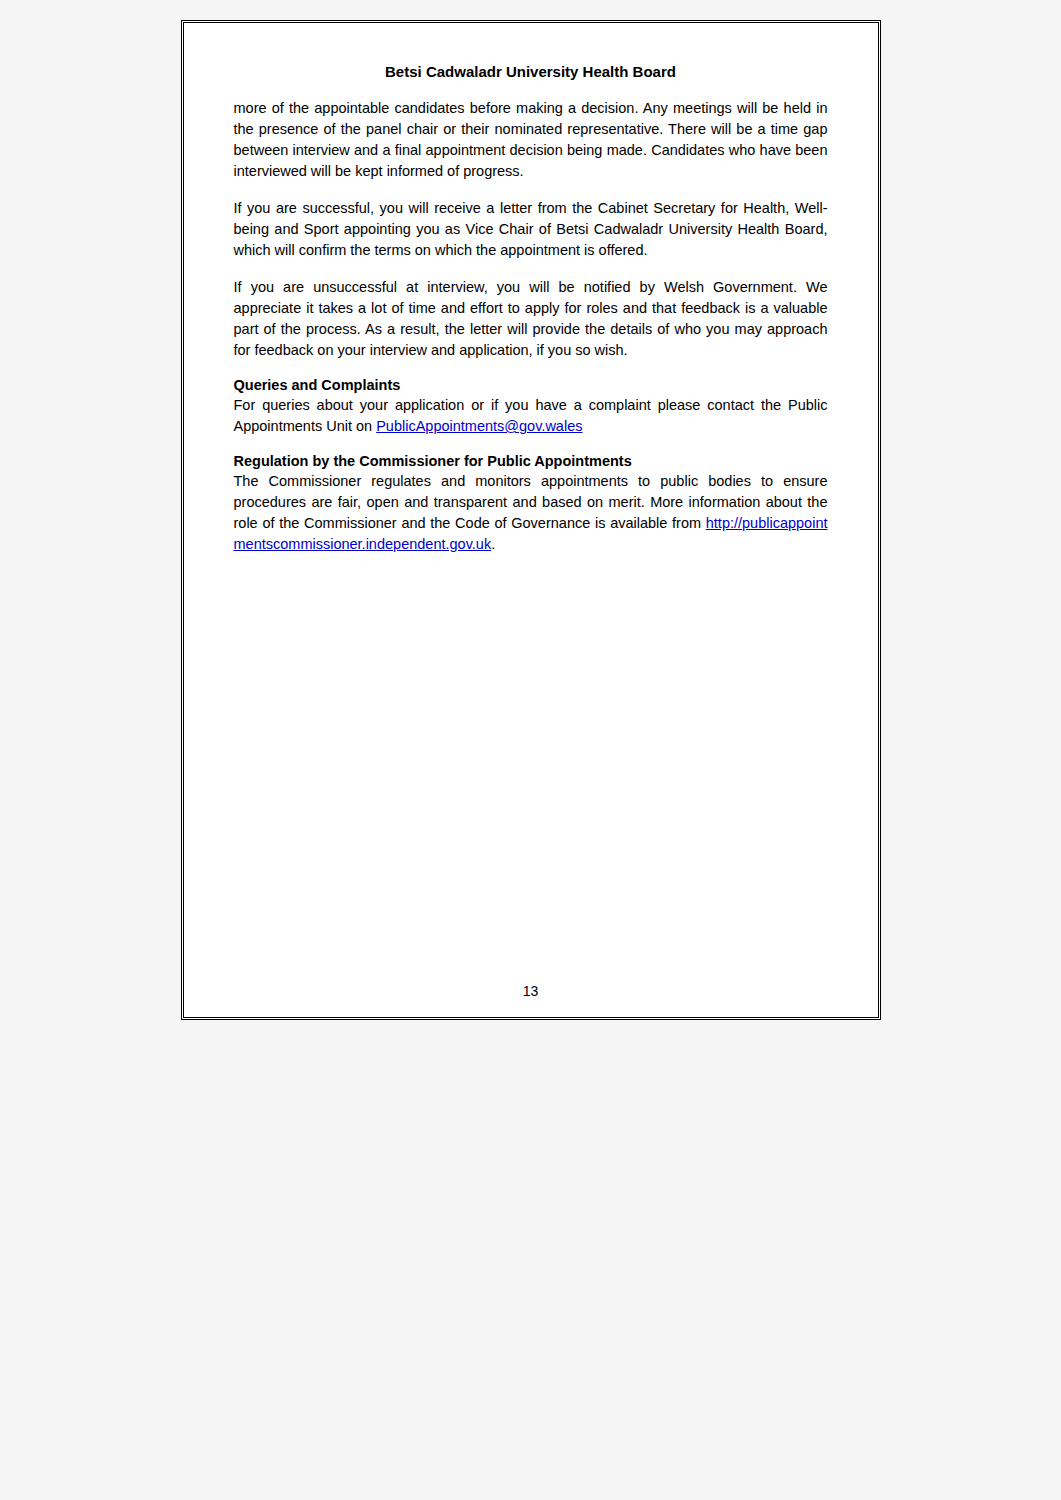Betsi Cadwaladr University Health Board
more of the appointable candidates before making a decision. Any meetings will be held in the presence of the panel chair or their nominated representative. There will be a time gap between interview and a final appointment decision being made. Candidates who have been interviewed will be kept informed of progress.
If you are successful, you will receive a letter from the Cabinet Secretary for Health, Well-being and Sport appointing you as Vice Chair of Betsi Cadwaladr University Health Board, which will confirm the terms on which the appointment is offered.
If you are unsuccessful at interview, you will be notified by Welsh Government. We appreciate it takes a lot of time and effort to apply for roles and that feedback is a valuable part of the process. As a result, the letter will provide the details of who you may approach for feedback on your interview and application, if you so wish.
Queries and Complaints
For queries about your application or if you have a complaint please contact the Public Appointments Unit on PublicAppointments@gov.wales
Regulation by the Commissioner for Public Appointments
The Commissioner regulates and monitors appointments to public bodies to ensure procedures are fair, open and transparent and based on merit. More information about the role of the Commissioner and the Code of Governance is available from http://publicappointmentscommissioner.independent.gov.uk.
13